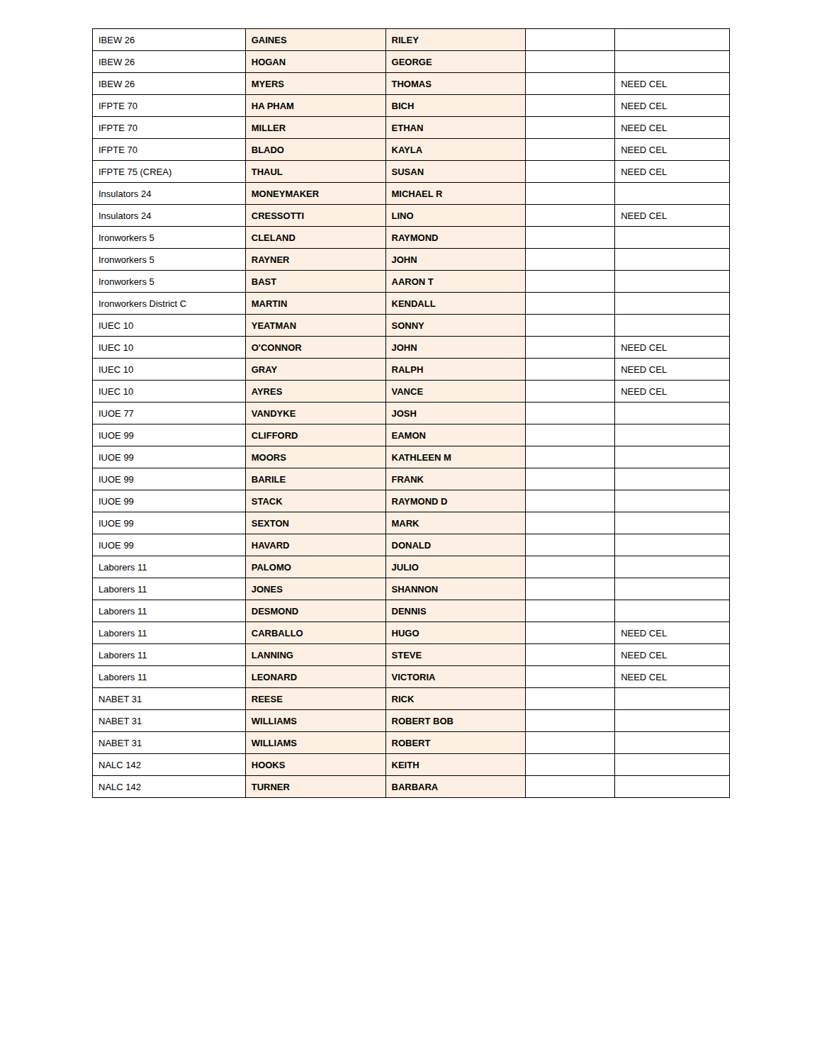| IBEW 26 | GAINES | RILEY | | |
| IBEW 26 | HOGAN | GEORGE | | |
| IBEW 26 | MYERS | THOMAS | | NEED CEL |
| IFPTE 70 | HA PHAM | BICH | | NEED CEL |
| IFPTE 70 | MILLER | ETHAN | | NEED CEL |
| IFPTE 70 | BLADO | KAYLA | | NEED CEL |
| IFPTE 75 (CREA) | THAUL | SUSAN | | NEED CEL |
| Insulators 24 | MONEYMAKER | MICHAEL R | | |
| Insulators 24 | CRESSOTTI | LINO | | NEED CEL |
| Ironworkers 5 | CLELAND | RAYMOND | | |
| Ironworkers 5 | RAYNER | JOHN | | |
| Ironworkers 5 | BAST | AARON T | | |
| Ironworkers District C | MARTIN | KENDALL | | |
| IUEC 10 | YEATMAN | SONNY | | |
| IUEC 10 | O'CONNOR | JOHN | | NEED CEL |
| IUEC 10 | GRAY | RALPH | | NEED CEL |
| IUEC 10 | AYRES | VANCE | | NEED CEL |
| IUOE 77 | VANDYKE | JOSH | | |
| IUOE 99 | CLIFFORD | EAMON | | |
| IUOE 99 | MOORS | KATHLEEN M | | |
| IUOE 99 | BARILE | FRANK | | |
| IUOE 99 | STACK | RAYMOND D | | |
| IUOE 99 | SEXTON | MARK | | |
| IUOE 99 | HAVARD | DONALD | | |
| Laborers 11 | PALOMO | JULIO | | |
| Laborers 11 | JONES | SHANNON | | |
| Laborers 11 | DESMOND | DENNIS | | |
| Laborers 11 | CARBALLO | HUGO | | NEED CEL |
| Laborers 11 | LANNING | STEVE | | NEED CEL |
| Laborers 11 | LEONARD | VICTORIA | | NEED CEL |
| NABET 31 | REESE | RICK | | |
| NABET 31 | WILLIAMS | ROBERT BOB | | |
| NABET 31 | WILLIAMS | ROBERT | | |
| NALC 142 | HOOKS | KEITH | | |
| NALC 142 | TURNER | BARBARA | | |